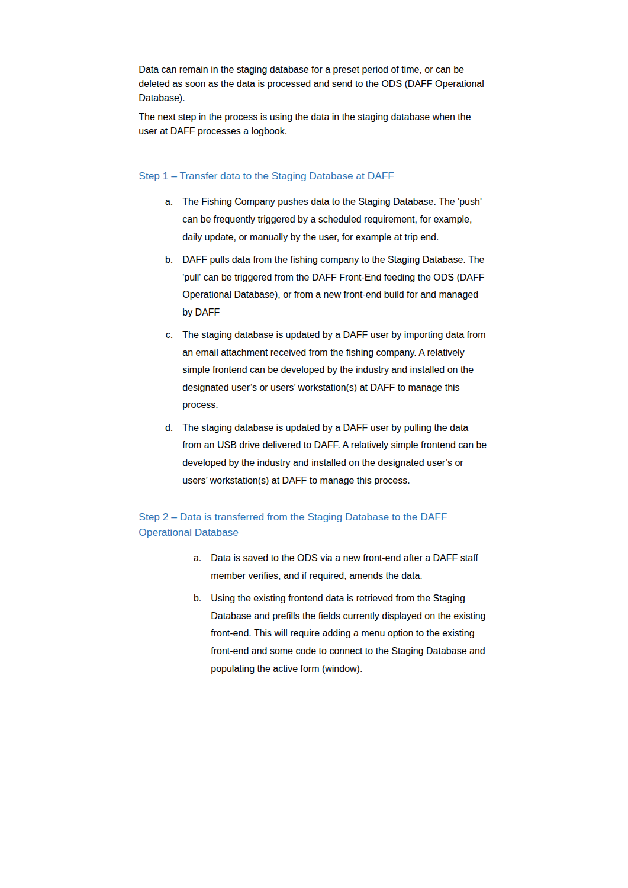Data can remain in the staging database for a preset period of time, or can be deleted as soon as the data is processed and send to the ODS (DAFF Operational Database).
The next step in the process is using the data in the staging database when the user at DAFF processes a logbook.
Step 1 – Transfer data to the Staging Database at DAFF
The Fishing Company pushes data to the Staging Database. The 'push' can be frequently triggered by a scheduled requirement, for example, daily update, or manually by the user, for example at trip end.
DAFF pulls data from the fishing company to the Staging Database. The 'pull' can be triggered from the DAFF Front-End feeding the ODS (DAFF Operational Database), or from a new front-end build for and managed by DAFF
The staging database is updated by a DAFF user by importing data from an email attachment received from the fishing company. A relatively simple frontend can be developed by the industry and installed on the designated user’s or users’ workstation(s) at DAFF to manage this process.
The staging database is updated by a DAFF user by pulling the data from an USB drive delivered to DAFF. A relatively simple frontend can be developed by the industry and installed on the designated user’s or users’ workstation(s) at DAFF to manage this process.
Step 2 – Data is transferred from the Staging Database to the DAFF Operational Database
Data is saved to the ODS via a new front-end after a DAFF staff member verifies, and if required, amends the data.
Using the existing frontend data is retrieved from the Staging Database and prefills the fields currently displayed on the existing front-end. This will require adding a menu option to the existing front-end and some code to connect to the Staging Database and populating the active form (window).